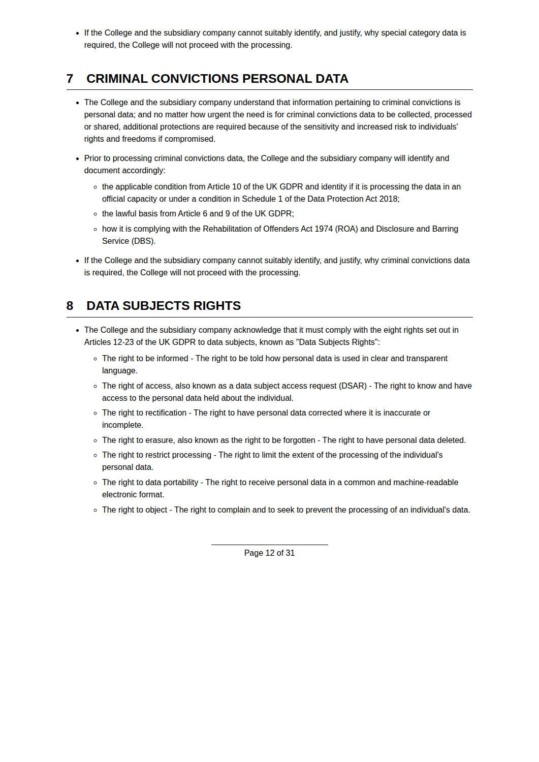If the College and the subsidiary company cannot suitably identify, and justify, why special category data is required, the College will not proceed with the processing.
7 CRIMINAL CONVICTIONS PERSONAL DATA
The College and the subsidiary company understand that information pertaining to criminal convictions is personal data; and no matter how urgent the need is for criminal convictions data to be collected, processed or shared, additional protections are required because of the sensitivity and increased risk to individuals' rights and freedoms if compromised.
Prior to processing criminal convictions data, the College and the subsidiary company will identify and document accordingly:
the applicable condition from Article 10 of the UK GDPR and identity if it is processing the data in an official capacity or under a condition in Schedule 1 of the Data Protection Act 2018;
the lawful basis from Article 6 and 9 of the UK GDPR;
how it is complying with the Rehabilitation of Offenders Act 1974 (ROA) and Disclosure and Barring Service (DBS).
If the College and the subsidiary company cannot suitably identify, and justify, why criminal convictions data is required, the College will not proceed with the processing.
8 DATA SUBJECTS RIGHTS
The College and the subsidiary company acknowledge that it must comply with the eight rights set out in Articles 12-23 of the UK GDPR to data subjects, known as "Data Subjects Rights":
The right to be informed - The right to be told how personal data is used in clear and transparent language.
The right of access, also known as a data subject access request (DSAR) - The right to know and have access to the personal data held about the individual.
The right to rectification - The right to have personal data corrected where it is inaccurate or incomplete.
The right to erasure, also known as the right to be forgotten - The right to have personal data deleted.
The right to restrict processing - The right to limit the extent of the processing of the individual's personal data.
The right to data portability - The right to receive personal data in a common and machine-readable electronic format.
The right to object - The right to complain and to seek to prevent the processing of an individual's data.
Page 12 of 31